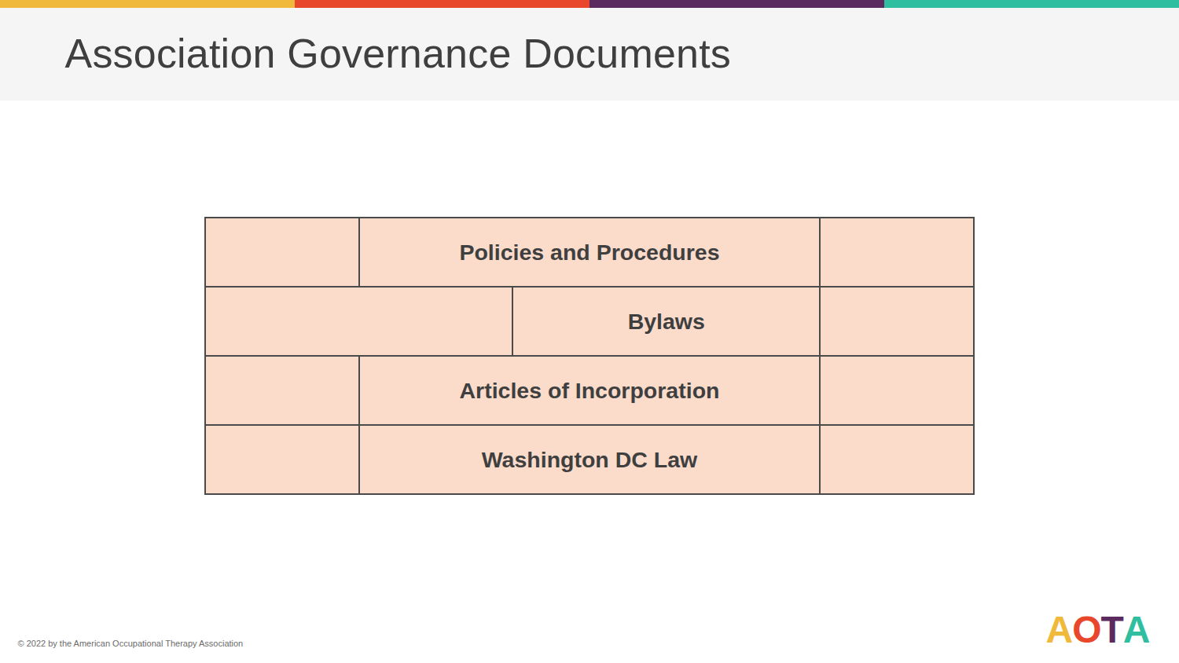Association Governance Documents
| | Policies and Procedures | |
| | Bylaws | |
| | Articles of Incorporation | |
| | Washington DC Law | |
© 2022 by the American Occupational Therapy Association
AOTA